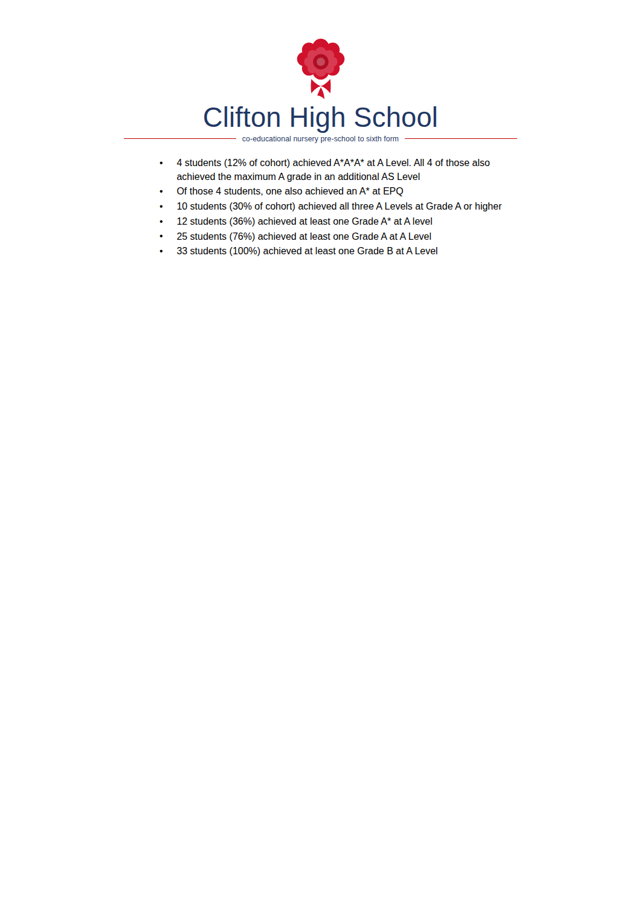Clifton High School
co-educational nursery pre-school to sixth form
4 students (12% of cohort) achieved A*A*A* at A Level. All 4 of those also achieved the maximum A grade in an additional AS Level
Of those 4 students, one also achieved an A* at EPQ
10 students (30% of cohort) achieved all three A Levels at Grade A or higher
12 students (36%) achieved at least one Grade A* at A level
25 students (76%) achieved at least one Grade A at A Level
33 students (100%) achieved at least one Grade B at A Level